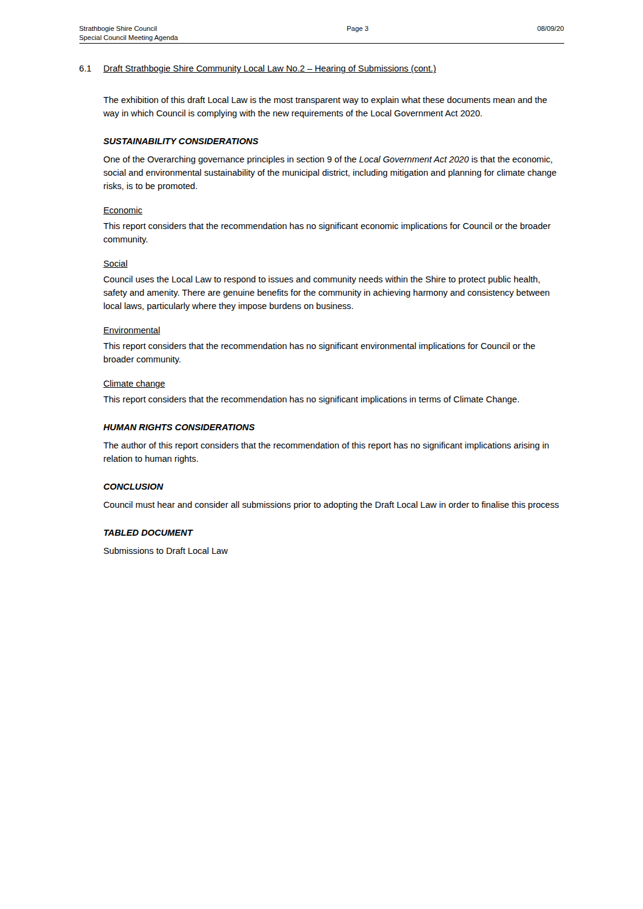Strathbogie Shire Council
Special Council Meeting Agenda
Page 3
08/09/20
6.1
Draft Strathbogie Shire Community Local Law No.2 – Hearing of Submissions (cont.)
The exhibition of this draft Local Law is the most transparent way to explain what these documents mean and the way in which Council is complying with the new requirements of the Local Government Act 2020.
SUSTAINABILITY CONSIDERATIONS
One of the Overarching governance principles in section 9 of the Local Government Act 2020 is that the economic, social and environmental sustainability of the municipal district, including mitigation and planning for climate change risks, is to be promoted.
Economic
This report considers that the recommendation has no significant economic implications for Council or the broader community.
Social
Council uses the Local Law to respond to issues and community needs within the Shire to protect public health, safety and amenity. There are genuine benefits for the community in achieving harmony and consistency between local laws, particularly where they impose burdens on business.
Environmental
This report considers that the recommendation has no significant environmental implications for Council or the broader community.
Climate change
This report considers that the recommendation has no significant implications in terms of Climate Change.
HUMAN RIGHTS CONSIDERATIONS
The author of this report considers that the recommendation of this report has no significant implications arising in relation to human rights.
CONCLUSION
Council must hear and consider all submissions prior to adopting the Draft Local Law in order to finalise this process
TABLED DOCUMENT
Submissions to Draft Local Law